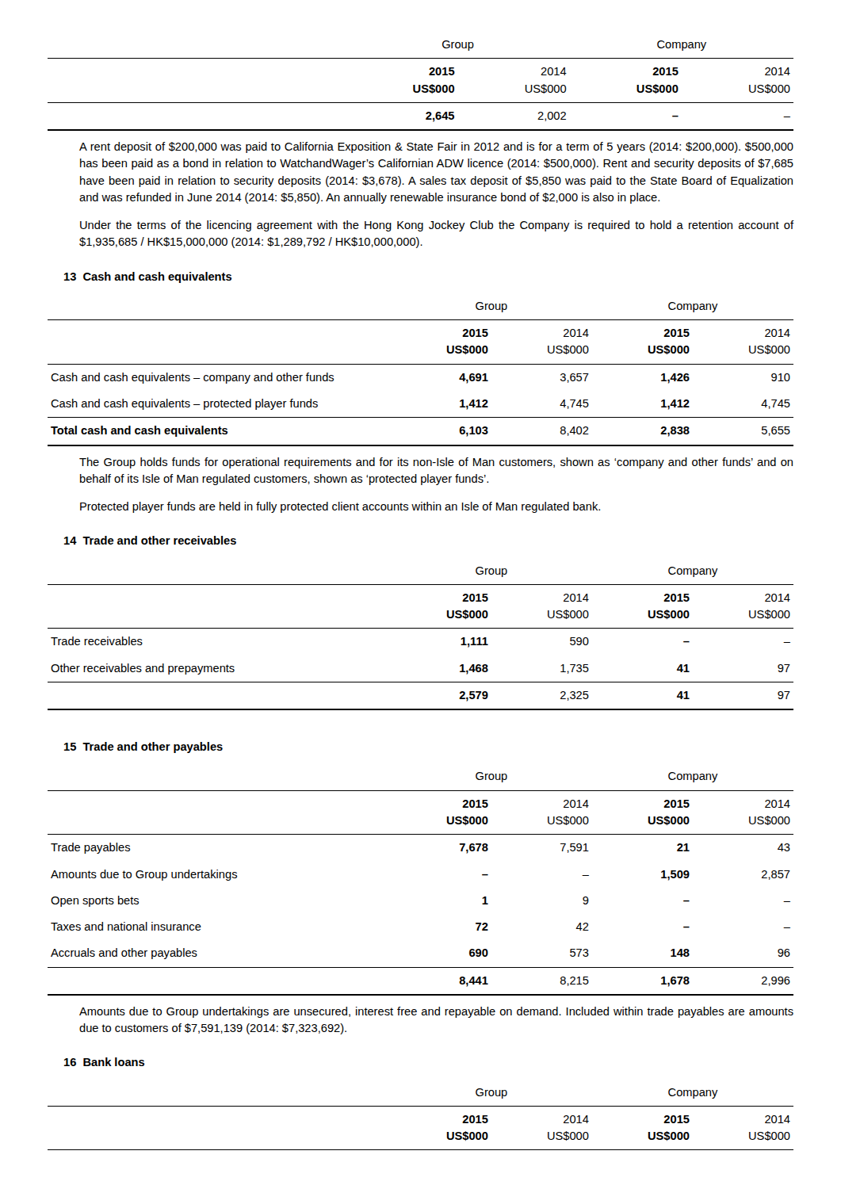| | Group | Company |
| | 2015 US$000 | 2014 US$000 | 2015 US$000 | 2014 US$000 |
| | 2,645 | 2,002 | – | – |
A rent deposit of $200,000 was paid to California Exposition & State Fair in 2012 and is for a term of 5 years (2014: $200,000). $500,000 has been paid as a bond in relation to WatchandWager’s Californian ADW licence (2014: $500,000). Rent and security deposits of $7,685 have been paid in relation to security deposits (2014: $3,678). A sales tax deposit of $5,850 was paid to the State Board of Equalization and was refunded in June 2014 (2014: $5,850). An annually renewable insurance bond of $2,000 is also in place.
Under the terms of the licencing agreement with the Hong Kong Jockey Club the Company is required to hold a retention account of $1,935,685 / HK$15,000,000 (2014: $1,289,792 / HK$10,000,000).
13 Cash and cash equivalents
| | Group | Company |
| | 2015 US$000 | 2014 US$000 | 2015 US$000 | 2014 US$000 |
| Cash and cash equivalents – company and other funds | 4,691 | 3,657 | 1,426 | 910 |
| Cash and cash equivalents – protected player funds | 1,412 | 4,745 | 1,412 | 4,745 |
| Total cash and cash equivalents | 6,103 | 8,402 | 2,838 | 5,655 |
The Group holds funds for operational requirements and for its non-Isle of Man customers, shown as ‘company and other funds’ and on behalf of its Isle of Man regulated customers, shown as ‘protected player funds’.
Protected player funds are held in fully protected client accounts within an Isle of Man regulated bank.
14 Trade and other receivables
| | Group | Company |
| | 2015 US$000 | 2014 US$000 | 2015 US$000 | 2014 US$000 |
| Trade receivables | 1,111 | 590 | – | – |
| Other receivables and prepayments | 1,468 | 1,735 | 41 | 97 |
| | 2,579 | 2,325 | 41 | 97 |
15 Trade and other payables
| | Group | Company |
| | 2015 US$000 | 2014 US$000 | 2015 US$000 | 2014 US$000 |
| Trade payables | 7,678 | 7,591 | 21 | 43 |
| Amounts due to Group undertakings | – | – | 1,509 | 2,857 |
| Open sports bets | 1 | 9 | – | – |
| Taxes and national insurance | 72 | 42 | – | – |
| Accruals and other payables | 690 | 573 | 148 | 96 |
| | 8,441 | 8,215 | 1,678 | 2,996 |
Amounts due to Group undertakings are unsecured, interest free and repayable on demand. Included within trade payables are amounts due to customers of $7,591,139 (2014: $7,323,692).
16 Bank loans
| | Group | Company |
| | 2015 US$000 | 2014 US$000 | 2015 US$000 | 2014 US$000 |